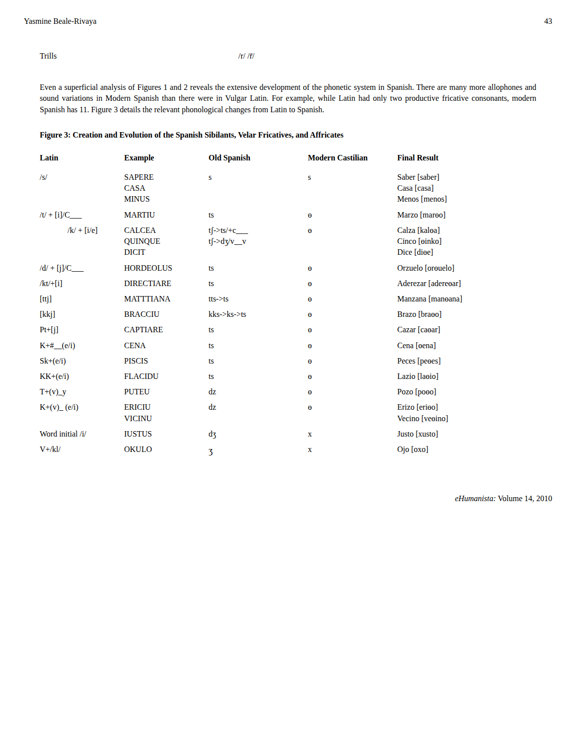Yasmine Beale-Rivaya 43
Trills /r/ /r̄/
Even a superficial analysis of Figures 1 and 2 reveals the extensive development of the phonetic system in Spanish. There are many more allophones and sound variations in Modern Spanish than there were in Vulgar Latin. For example, while Latin had only two productive fricative consonants, modern Spanish has 11. Figure 3 details the relevant phonological changes from Latin to Spanish.
Figure 3: Creation and Evolution of the Spanish Sibilants, Velar Fricatives, and Affricates
| Latin | Example | Old Spanish | Modern Castilian | Final Result |
| --- | --- | --- | --- | --- |
| /s/ | SAPERE CASA MINUS | s | s | Saber [saber] Casa [casa] Menos [menos] |
| /t/ + [i]/C___ | MARTIU | ts | ө | Marzo [marөo] |
| /k/ + [i/e] | CALCEA QUINQUE DICIT | tʃ->ts/+c___ tʃ->dʒ/v__v | ө | Calza [kalөa] Cinco [өinko] Dice [diөe] |
| /d/ + [j]/C___ | HORDEOLUS | ts | ө | Orzuelo [orөuelo] |
| /kt/+[i] | DIRECTIARE | ts | ө | Aderezar [adereөar] |
| [ttj] | MATTTIANA | tts->ts | ө | Manzana [manөana] |
| [kkj] | BRACCIU | kks->ks->ts | ө | Brazo [braөo] |
| Pt+[j] | CAPTIARE | ts | ө | Cazar [caөar] |
| K+#__(e/i) | CENA | ts | ө | Cena [өena] |
| Sk+(e/i) | PISCIS | ts | ө | Peces [peөes] |
| KK+(e/i) | FLACIDU | ts | ө | Lazio [laөio] |
| T+(v)_y | PUTEU | dz | ө | Pozo [poөo] |
| K+(v)_ (e/i) | ERICIU VICINU | dz | ө | Erizo [eriөo] Vecino [veөino] |
| Word initial /i/ | IUSTUS | dʒ | x | Justo [xusto] |
| V+/kl/ | OKULO | ʒ | x | Ojo [oxo] |
eHumanista: Volume 14, 2010